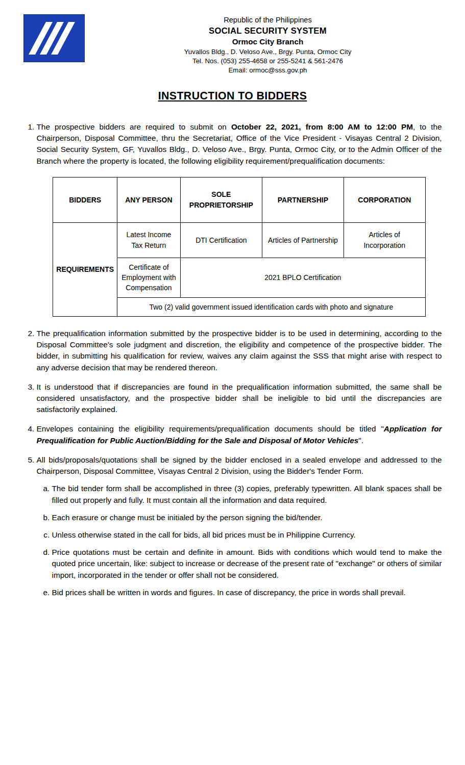Republic of the Philippines
SOCIAL SECURITY SYSTEM
Ormoc City Branch
Yuvallos Bldg., D. Veloso Ave., Brgy. Punta, Ormoc City
Tel. Nos. (053) 255-4658 or 255-5241 & 561-2476
Email: ormoc@sss.gov.ph
INSTRUCTION TO BIDDERS
The prospective bidders are required to submit on October 22, 2021, from 8:00 AM to 12:00 PM, to the Chairperson, Disposal Committee, thru the Secretariat, Office of the Vice President - Visayas Central 2 Division, Social Security System, GF, Yuvallos Bldg., D. Veloso Ave., Brgy. Punta, Ormoc City, or to the Admin Officer of the Branch where the property is located, the following eligibility requirement/prequalification documents:
| BIDDERS | ANY PERSON | SOLE PROPRIETORSHIP | PARTNERSHIP | CORPORATION |
| --- | --- | --- | --- | --- |
| REQUIREMENTS | Latest Income Tax Return | DTI Certification | Articles of Partnership | Articles of Incorporation |
| Certificate of Employment with Compensation | 2021 BPLO Certification |
| Two (2) valid government issued identification cards with photo and signature |
The prequalification information submitted by the prospective bidder is to be used in determining, according to the Disposal Committee's sole judgment and discretion, the eligibility and competence of the prospective bidder. The bidder, in submitting his qualification for review, waives any claim against the SSS that might arise with respect to any adverse decision that may be rendered thereon.
It is understood that if discrepancies are found in the prequalification information submitted, the same shall be considered unsatisfactory, and the prospective bidder shall be ineligible to bid until the discrepancies are satisfactorily explained.
Envelopes containing the eligibility requirements/prequalification documents should be titled "Application for Prequalification for Public Auction/Bidding for the Sale and Disposal of Motor Vehicles".
All bids/proposals/quotations shall be signed by the bidder enclosed in a sealed envelope and addressed to the Chairperson, Disposal Committee, Visayas Central 2 Division, using the Bidder's Tender Form.
The bid tender form shall be accomplished in three (3) copies, preferably typewritten. All blank spaces shall be filled out properly and fully. It must contain all the information and data required.
Each erasure or change must be initialed by the person signing the bid/tender.
Unless otherwise stated in the call for bids, all bid prices must be in Philippine Currency.
Price quotations must be certain and definite in amount. Bids with conditions which would tend to make the quoted price uncertain, like: subject to increase or decrease of the present rate of "exchange" or others of similar import, incorporated in the tender or offer shall not be considered.
Bid prices shall be written in words and figures. In case of discrepancy, the price in words shall prevail.